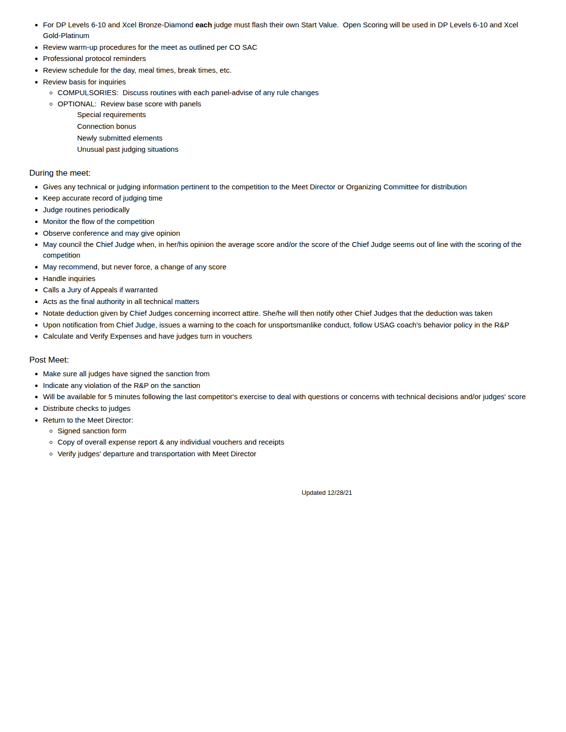For DP Levels 6-10 and Xcel Bronze-Diamond each judge must flash their own Start Value. Open Scoring will be used in DP Levels 6-10 and Xcel Gold-Platinum
Review warm-up procedures for the meet as outlined per CO SAC
Professional protocol reminders
Review schedule for the day, meal times, break times, etc.
Review basis for inquiries
COMPULSORIES: Discuss routines with each panel-advise of any rule changes
OPTIONAL: Review base score with panels
Special requirements
Connection bonus
Newly submitted elements
Unusual past judging situations
During the meet:
Gives any technical or judging information pertinent to the competition to the Meet Director or Organizing Committee for distribution
Keep accurate record of judging time
Judge routines periodically
Monitor the flow of the competition
Observe conference and may give opinion
May council the Chief Judge when, in her/his opinion the average score and/or the score of the Chief Judge seems out of line with the scoring of the competition
May recommend, but never force, a change of any score
Handle inquiries
Calls a Jury of Appeals if warranted
Acts as the final authority in all technical matters
Notate deduction given by Chief Judges concerning incorrect attire. She/he will then notify other Chief Judges that the deduction was taken
Upon notification from Chief Judge, issues a warning to the coach for unsportsmanlike conduct, follow USAG coach's behavior policy in the R&P
Calculate and Verify Expenses and have judges turn in vouchers
Post Meet:
Make sure all judges have signed the sanction from
Indicate any violation of the R&P on the sanction
Will be available for 5 minutes following the last competitor's exercise to deal with questions or concerns with technical decisions and/or judges' score
Distribute checks to judges
Return to the Meet Director:
Signed sanction form
Copy of overall expense report & any individual vouchers and receipts
Verify judges' departure and transportation with Meet Director
Updated 12/28/21